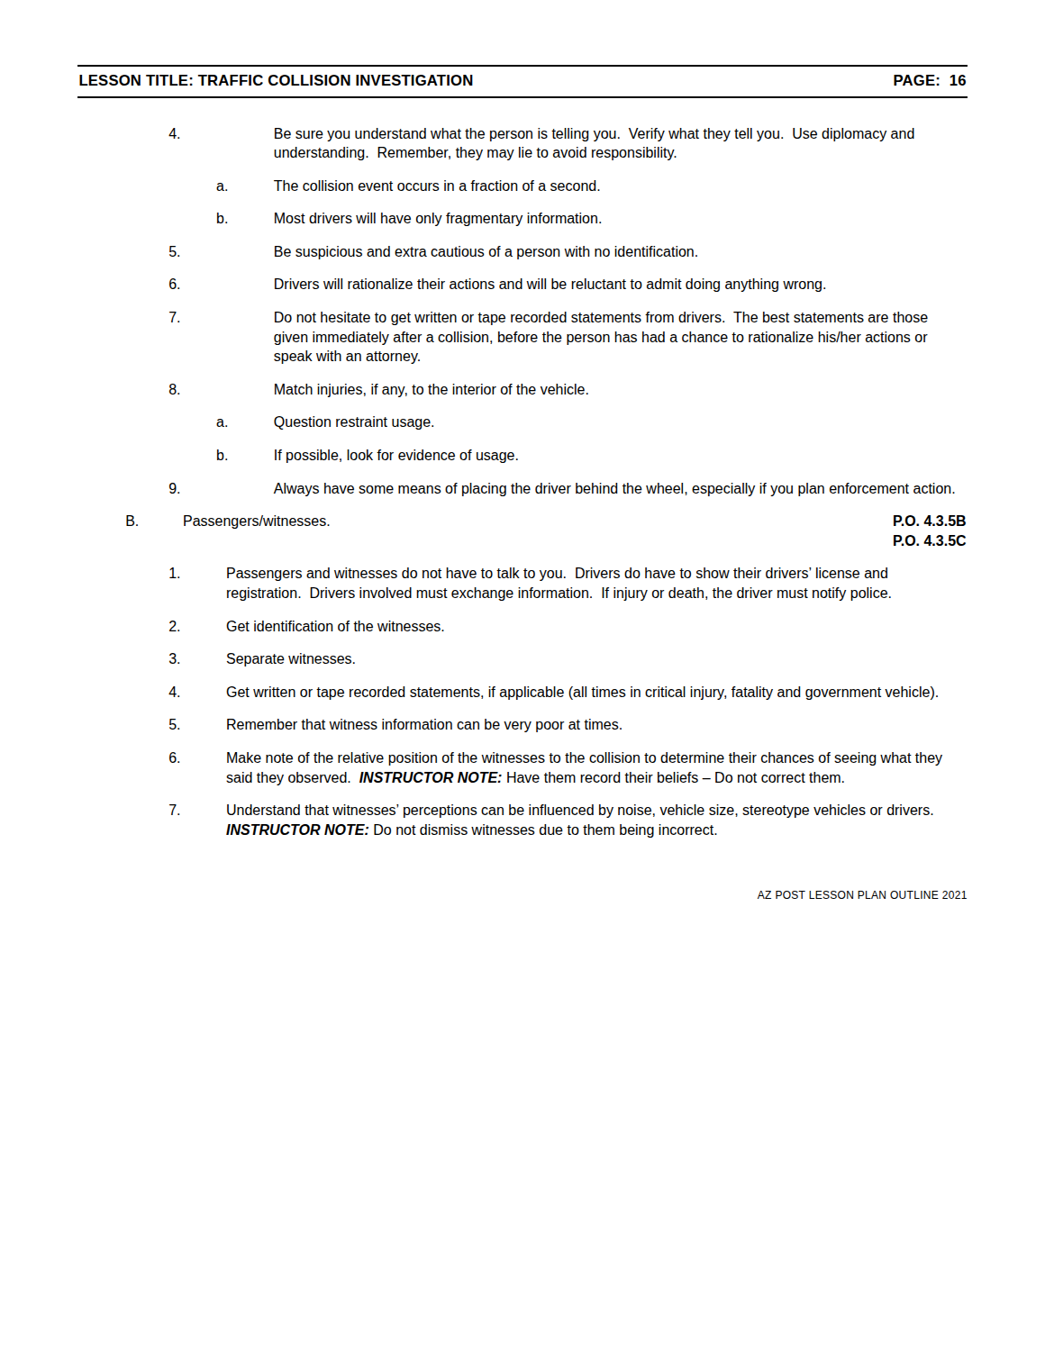| LESSON TITLE: TRAFFIC COLLISION INVESTIGATION | PAGE: 16 |
| 4. | Be sure you understand what the person is telling you. Verify what they tell you. Use diplomacy and understanding. Remember, they may lie to avoid responsibility. |
| a. | The collision event occurs in a fraction of a second. |
| b. | Most drivers will have only fragmentary information. |
| 5. | Be suspicious and extra cautious of a person with no identification. |
| 6. | Drivers will rationalize their actions and will be reluctant to admit doing anything wrong. |
| 7. | Do not hesitate to get written or tape recorded statements from drivers. The best statements are those given immediately after a collision, before the person has had a chance to rationalize his/her actions or speak with an attorney. |
| 8. | Match injuries, if any, to the interior of the vehicle. |
| a. | Question restraint usage. |
| b. | If possible, look for evidence of usage. |
| 9. | Always have some means of placing the driver behind the wheel, especially if you plan enforcement action. |
| B. | Passengers/witnesses. | P.O. 4.3.5B P.O. 4.3.5C |
| 1. | Passengers and witnesses do not have to talk to you. Drivers do have to show their drivers’ license and registration. Drivers involved must exchange information. If injury or death, the driver must notify police. |
| 2. | Get identification of the witnesses. |
| 3. | Separate witnesses. |
| 4. | Get written or tape recorded statements, if applicable (all times in critical injury, fatality and government vehicle). |
| 5. | Remember that witness information can be very poor at times. |
| 6. | Make note of the relative position of the witnesses to the collision to determine their chances of seeing what they said they observed. INSTRUCTOR NOTE: Have them record their beliefs – Do not correct them. |
| 7. | Understand that witnesses’ perceptions can be influenced by noise, vehicle size, stereotype vehicles or drivers. INSTRUCTOR NOTE: Do not dismiss witnesses due to them being incorrect. |
AZ POST LESSON PLAN OUTLINE 2021